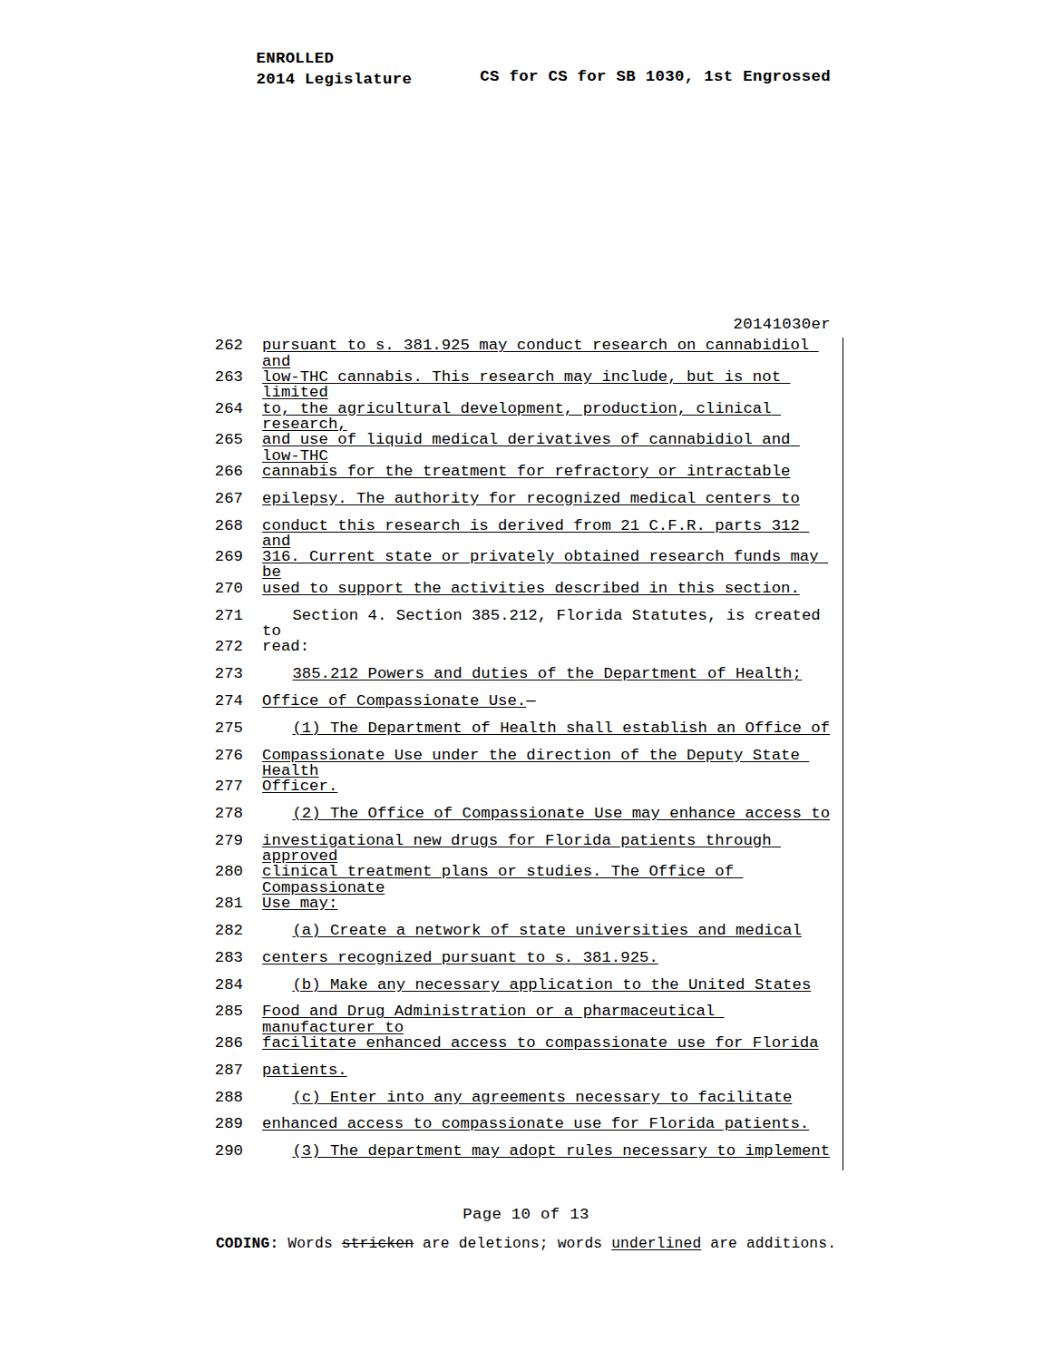ENROLLED
2014 Legislature
CS for CS for SB 1030, 1st Engrossed
20141030er
262
pursuant to s. 381.925 may conduct research on cannabidiol and
263
low-THC cannabis. This research may include, but is not limited
264
to, the agricultural development, production, clinical research,
265
and use of liquid medical derivatives of cannabidiol and low-THC
266
cannabis for the treatment for refractory or intractable
267
epilepsy. The authority for recognized medical centers to
268
conduct this research is derived from 21 C.F.R. parts 312 and
269
316. Current state or privately obtained research funds may be
270
used to support the activities described in this section.
271
Section 4. Section 385.212, Florida Statutes, is created to
272
read:
273
385.212 Powers and duties of the Department of Health;
274
Office of Compassionate Use.—
275
(1) The Department of Health shall establish an Office of
276
Compassionate Use under the direction of the Deputy State Health
277
Officer.
278
(2) The Office of Compassionate Use may enhance access to
279
investigational new drugs for Florida patients through approved
280
clinical treatment plans or studies. The Office of Compassionate
281
Use may:
282
(a) Create a network of state universities and medical
283
centers recognized pursuant to s. 381.925.
284
(b) Make any necessary application to the United States
285
Food and Drug Administration or a pharmaceutical manufacturer to
286
facilitate enhanced access to compassionate use for Florida
287
patients.
288
(c) Enter into any agreements necessary to facilitate
289
enhanced access to compassionate use for Florida patients.
290
(3) The department may adopt rules necessary to implement
Page 10 of 13
CODING: Words stricken are deletions; words underlined are additions.